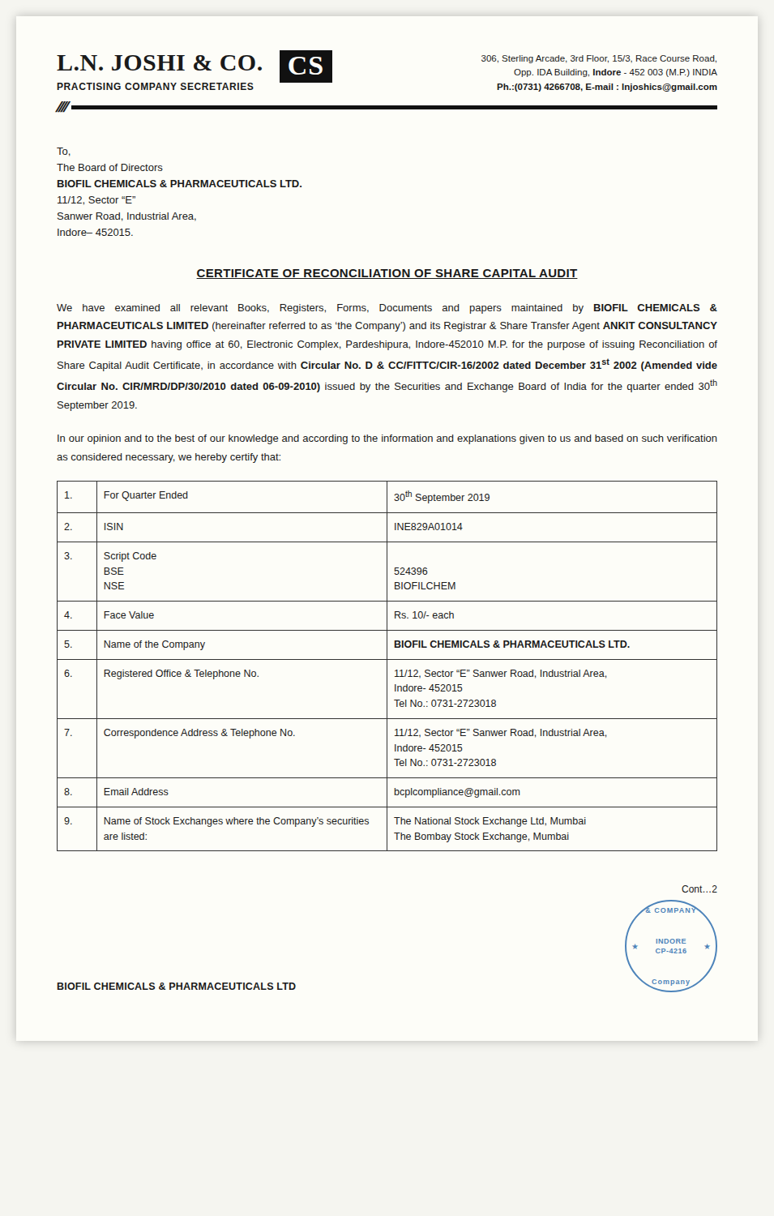L.N. JOSHI & CO.
PRACTISING COMPANY SECRETARIES
CS
306, Sterling Arcade, 3rd Floor, 15/3, Race Course Road,
Opp. IDA Building, Indore - 452 003 (M.P.) INDIA
Ph.:(0731) 4266708, E-mail : lnjoshics@gmail.com
////
To,
The Board of Directors
BIOFIL CHEMICALS & PHARMACEUTICALS LTD.
11/12, Sector “E”
Sanwer Road, Industrial Area,
Indore– 452015.
CERTIFICATE OF RECONCILIATION OF SHARE CAPITAL AUDIT
We have examined all relevant Books, Registers, Forms, Documents and papers maintained by BIOFIL CHEMICALS & PHARMACEUTICALS LIMITED (hereinafter referred to as ‘the Company’) and its Registrar & Share Transfer Agent ANKIT CONSULTANCY PRIVATE LIMITED having office at 60, Electronic Complex, Pardeshipura, Indore-452010 M.P. for the purpose of issuing Reconciliation of Share Capital Audit Certificate, in accordance with Circular No. D & CC/FITTC/CIR-16/2002 dated December 31st 2002 (Amended vide Circular No. CIR/MRD/DP/30/2010 dated 06-09-2010) issued by the Securities and Exchange Board of India for the quarter ended 30th September 2019.
In our opinion and to the best of our knowledge and according to the information and explanations given to us and based on such verification as considered necessary, we hereby certify that:
| 1. | For Quarter Ended | 30 th September 2019 |
| 2. | ISIN | INE829A01014 |
| 3. | Script Code BSE NSE | 524396 BIOFILCHEM |
| 4. | Face Value | Rs. 10/- each |
| 5. | Name of the Company | BIOFIL CHEMICALS & PHARMACEUTICALS LTD. |
| 6. | Registered Office & Telephone No. | 11/12, Sector “E” Sanwer Road, Industrial Area, Indore- 452015 Tel No.: 0731-2723018 |
| 7. | Correspondence Address & Telephone No. | 11/12, Sector “E” Sanwer Road, Industrial Area, Indore- 452015 Tel No.: 0731-2723018 |
| 8. | Email Address | bcplcompliance@gmail.com |
| 9. | Name of Stock Exchanges where the Company’s securities are listed: | The National Stock Exchange Ltd, Mumbai The Bombay Stock Exchange, Mumbai |
BIOFIL CHEMICALS & PHARMACEUTICALS LTD
Cont…2
& COMPANY
★
★
INDORE
CP-4216
Company